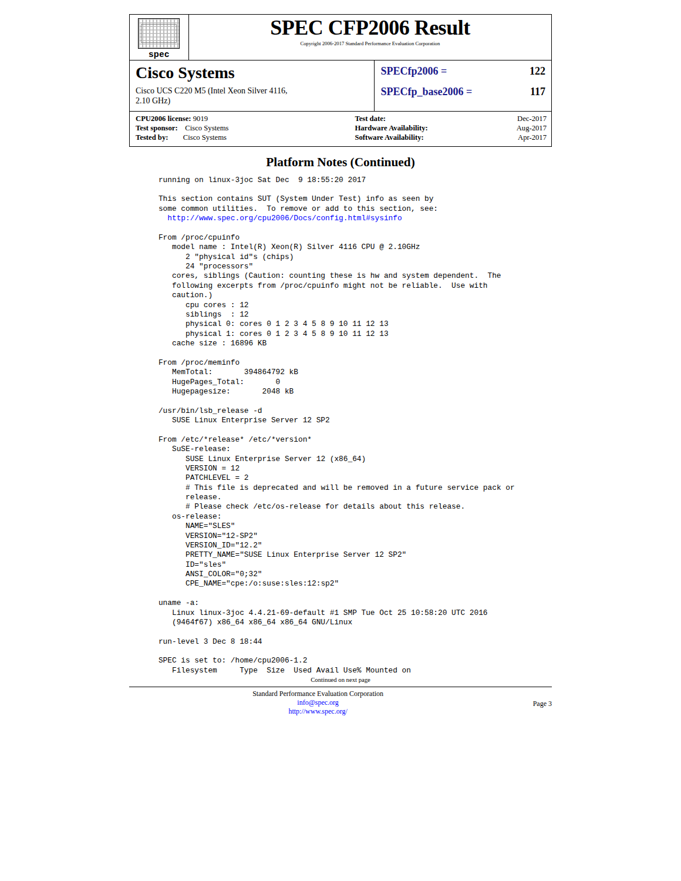spec
SPEC CFP2006 Result
Copyright 2006-2017 Standard Performance Evaluation Corporation
Cisco Systems
Cisco UCS C220 M5 (Intel Xeon Silver 4116,
2.10 GHz)
SPECfp2006 = 122
SPECfp_base2006 = 117
CPU2006 license: 9019
Test sponsor: Cisco Systems
Tested by: Cisco Systems
Test date: Dec-2017
Hardware Availability: Aug-2017
Software Availability: Apr-2017
Platform Notes (Continued)
   running on linux-3joc Sat Dec  9 18:55:20 2017

   This section contains SUT (System Under Test) info as seen by
   some common utilities.  To remove or add to this section, see:
     http://www.spec.org/cpu2006/Docs/config.html#sysinfo

   From /proc/cpuinfo
      model name : Intel(R) Xeon(R) Silver 4116 CPU @ 2.10GHz
         2 "physical id"s (chips)
         24 "processors"
      cores, siblings (Caution: counting these is hw and system dependent.  The
      following excerpts from /proc/cpuinfo might not be reliable.  Use with
      caution.)
         cpu cores : 12
         siblings  : 12
         physical 0: cores 0 1 2 3 4 5 8 9 10 11 12 13
         physical 1: cores 0 1 2 3 4 5 8 9 10 11 12 13
      cache size : 16896 KB

   From /proc/meminfo
      MemTotal:       394864792 kB
      HugePages_Total:       0
      Hugepagesize:       2048 kB

   /usr/bin/lsb_release -d
      SUSE Linux Enterprise Server 12 SP2

   From /etc/*release* /etc/*version*
      SuSE-release:
         SUSE Linux Enterprise Server 12 (x86_64)
         VERSION = 12
         PATCHLEVEL = 2
         # This file is deprecated and will be removed in a future service pack or
         release.
         # Please check /etc/os-release for details about this release.
      os-release:
         NAME="SLES"
         VERSION="12-SP2"
         VERSION_ID="12.2"
         PRETTY_NAME="SUSE Linux Enterprise Server 12 SP2"
         ID="sles"
         ANSI_COLOR="0;32"
         CPE_NAME="cpe:/o:suse:sles:12:sp2"

   uname -a:
      Linux linux-3joc 4.4.21-69-default #1 SMP Tue Oct 25 10:58:20 UTC 2016
      (9464f67) x86_64 x86_64 x86_64 GNU/Linux

   run-level 3 Dec 8 18:44

   SPEC is set to: /home/cpu2006-1.2
      Filesystem     Type  Size  Used Avail Use% Mounted on
Continued on next page
Standard Performance Evaluation Corporation
info@spec.org
http://www.spec.org/
Page 3